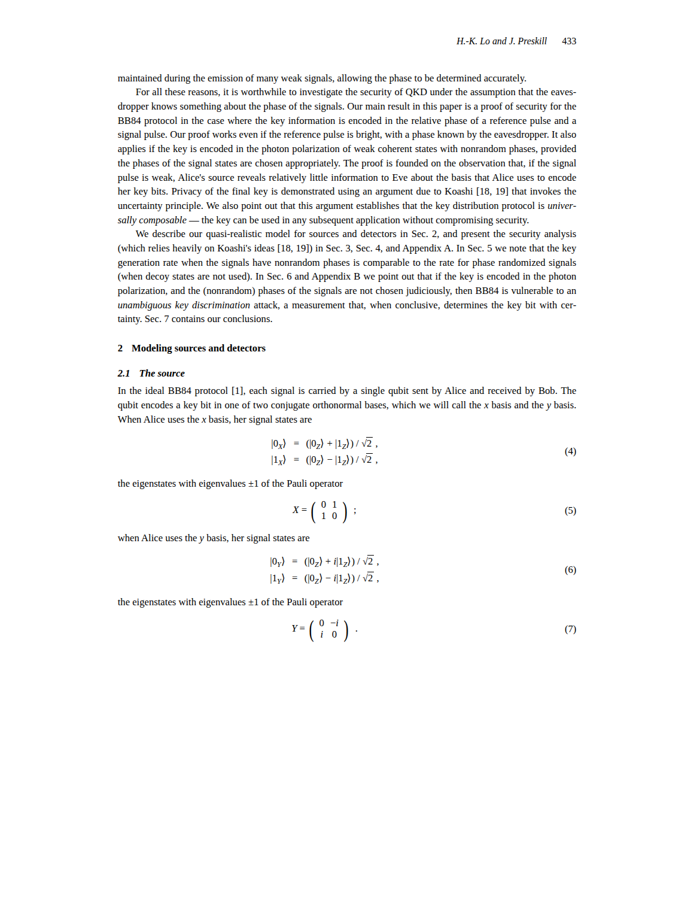H.-K. Lo and J. Preskill433
maintained during the emission of many weak signals, allowing the phase to be determined accurately.
For all these reasons, it is worthwhile to investigate the security of QKD under the assumption that the eavesdropper knows something about the phase of the signals. Our main result in this paper is a proof of security for the BB84 protocol in the case where the key information is encoded in the relative phase of a reference pulse and a signal pulse. Our proof works even if the reference pulse is bright, with a phase known by the eavesdropper. It also applies if the key is encoded in the photon polarization of weak coherent states with nonrandom phases, provided the phases of the signal states are chosen appropriately. The proof is founded on the observation that, if the signal pulse is weak, Alice's source reveals relatively little information to Eve about the basis that Alice uses to encode her key bits. Privacy of the final key is demonstrated using an argument due to Koashi [18, 19] that invokes the uncertainty principle. We also point out that this argument establishes that the key distribution protocol is universally composable — the key can be used in any subsequent application without compromising security.
We describe our quasi-realistic model for sources and detectors in Sec. 2, and present the security analysis (which relies heavily on Koashi's ideas [18, 19]) in Sec. 3, Sec. 4, and Appendix A. In Sec. 5 we note that the key generation rate when the signals have nonrandom phases is comparable to the rate for phase randomized signals (when decoy states are not used). In Sec. 6 and Appendix B we point out that if the key is encoded in the photon polarization, and the (nonrandom) phases of the signals are not chosen judiciously, then BB84 is vulnerable to an unambiguous key discrimination attack, a measurement that, when conclusive, determines the key bit with certainty. Sec. 7 contains our conclusions.
2 Modeling sources and detectors
2.1 The source
In the ideal BB84 protocol [1], each signal is carried by a single qubit sent by Alice and received by Bob. The qubit encodes a key bit in one of two conjugate orthonormal bases, which we will call the x basis and the y basis. When Alice uses the x basis, her signal states are
| /0 X ⟩ | = | (/0 Z ⟩ + /1 Z ⟩) / √ 2 , |
| /1 X ⟩ | = | (/0 Z ⟩ − /1 Z ⟩) / √ 2 , |
(4)
the eigenstates with eigenvalues ±1 of the Pauli operator
X = (
| 0 | 1 |
| 1 | 0 |
) ;
(5)
when Alice uses the y basis, her signal states are
| /0 Y ⟩ | = | (/0 Z ⟩ + i /1 Z ⟩) / √ 2 , |
| /1 Y ⟩ | = | (/0 Z ⟩ − i /1 Z ⟩) / √ 2 , |
(6)
the eigenstates with eigenvalues ±1 of the Pauli operator
Y = (
| 0 | − i |
| i | 0 |
) .
(7)